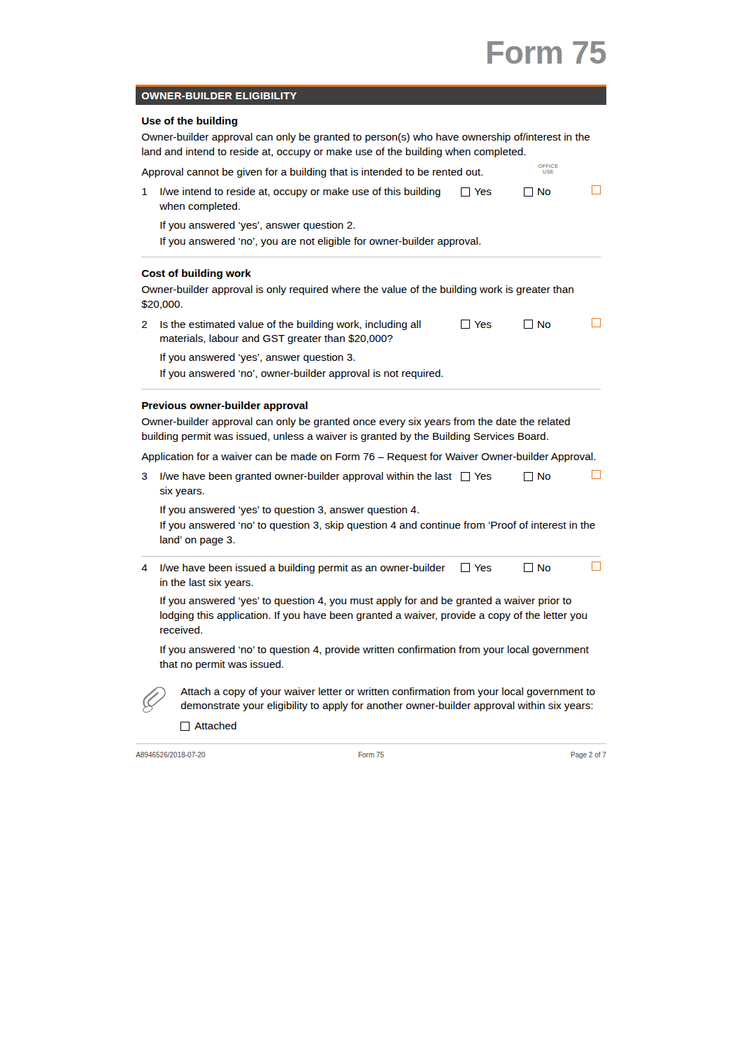Form 75
OWNER-BUILDER ELIGIBILITY
Use of the building
Owner-builder approval can only be granted to person(s) who have ownership of/interest in the land and intend to reside at, occupy or make use of the building when completed.
Approval cannot be given for a building that is intended to be rented out. OFFICE
USE
1
I/we intend to reside at, occupy or make use of this building when completed.
Yes
No
If you answered ‘yes’, answer question 2.
If you answered ‘no’, you are not eligible for owner-builder approval.
Cost of building work
Owner-builder approval is only required where the value of the building work is greater than $20,000.
2
Is the estimated value of the building work, including all materials, labour and GST greater than $20,000?
Yes
No
If you answered ‘yes’, answer question 3.
If you answered ‘no’, owner-builder approval is not required.
Previous owner-builder approval
Owner-builder approval can only be granted once every six years from the date the related building permit was issued, unless a waiver is granted by the Building Services Board.
Application for a waiver can be made on Form 76 – Request for Waiver Owner-builder Approval.
3
I/we have been granted owner-builder approval within the last six years.
Yes
No
If you answered ‘yes’ to question 3, answer question 4.
If you answered ‘no’ to question 3, skip question 4 and continue from ‘Proof of interest in the land’ on page 3.
4
I/we have been issued a building permit as an owner-builder in the last six years.
Yes
No
If you answered ‘yes’ to question 4, you must apply for and be granted a waiver prior to lodging this application. If you have been granted a waiver, provide a copy of the letter you received.
If you answered ‘no’ to question 4, provide written confirmation from your local government that no permit was issued.
Attach a copy of your waiver letter or written confirmation from your local government to demonstrate your eligibility to apply for another owner-builder approval within six years:
Attached
A8946526/2018-07-20
Form 75
Page 2 of 7